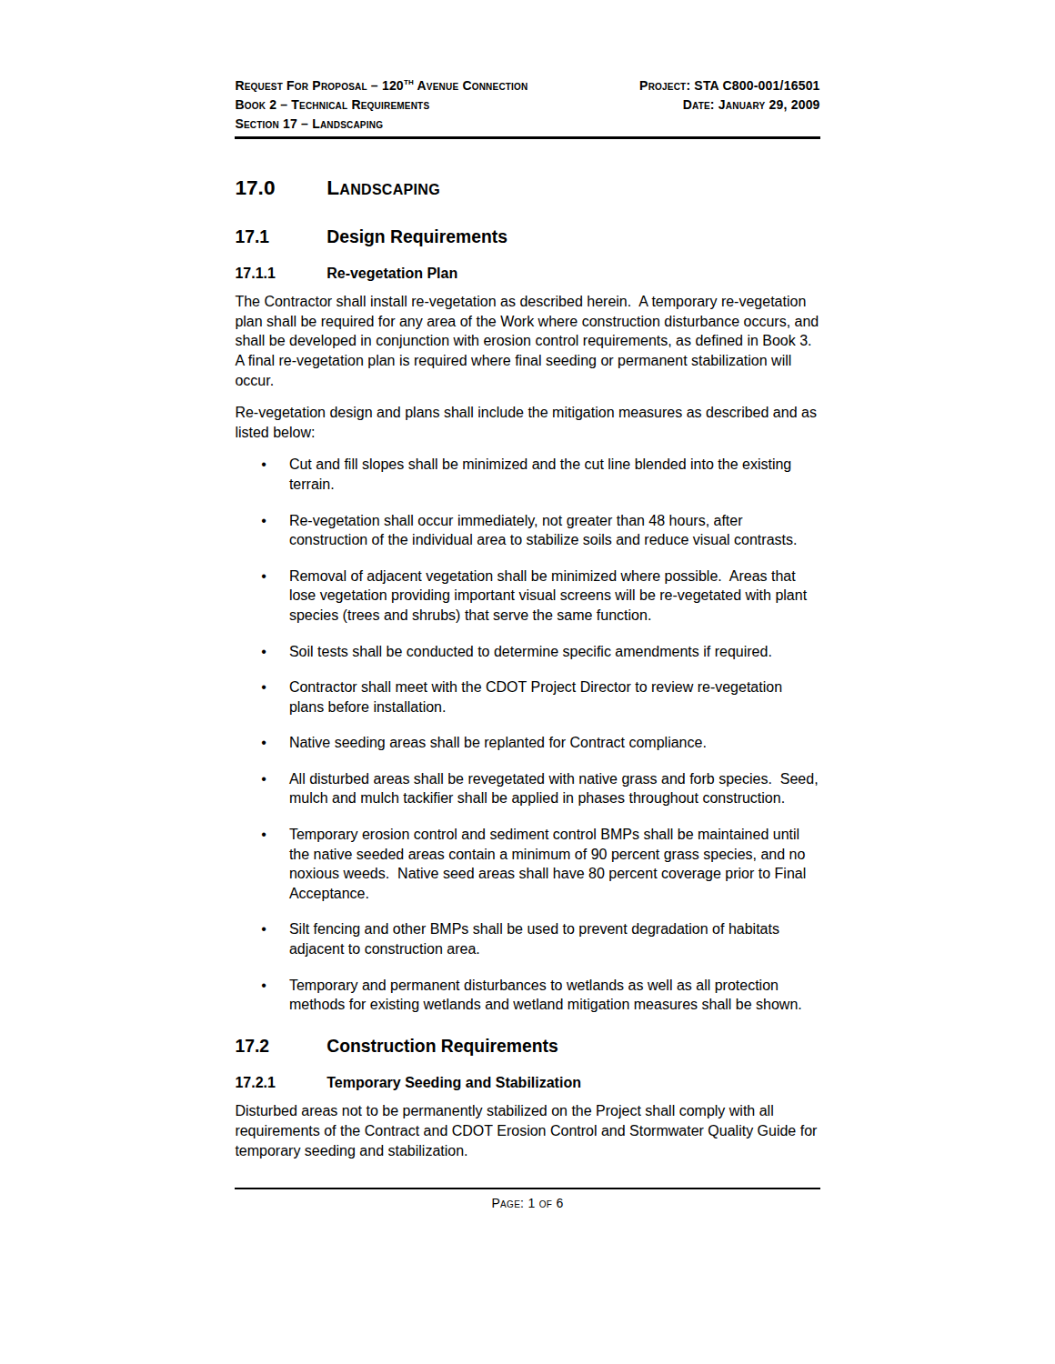Request For Proposal – 120th Avenue Connection
Project: STA C800-001/16501
Book 2 – Technical Requirements
Date: January 29, 2009
Section 17 – Landscaping
17.0 Landscaping
17.1 Design Requirements
17.1.1 Re-vegetation Plan
The Contractor shall install re-vegetation as described herein. A temporary re-vegetation plan shall be required for any area of the Work where construction disturbance occurs, and shall be developed in conjunction with erosion control requirements, as defined in Book 3. A final re-vegetation plan is required where final seeding or permanent stabilization will occur.
Re-vegetation design and plans shall include the mitigation measures as described and as listed below:
Cut and fill slopes shall be minimized and the cut line blended into the existing terrain.
Re-vegetation shall occur immediately, not greater than 48 hours, after construction of the individual area to stabilize soils and reduce visual contrasts.
Removal of adjacent vegetation shall be minimized where possible. Areas that lose vegetation providing important visual screens will be re-vegetated with plant species (trees and shrubs) that serve the same function.
Soil tests shall be conducted to determine specific amendments if required.
Contractor shall meet with the CDOT Project Director to review re-vegetation plans before installation.
Native seeding areas shall be replanted for Contract compliance.
All disturbed areas shall be revegetated with native grass and forb species. Seed, mulch and mulch tackifier shall be applied in phases throughout construction.
Temporary erosion control and sediment control BMPs shall be maintained until the native seeded areas contain a minimum of 90 percent grass species, and no noxious weeds. Native seed areas shall have 80 percent coverage prior to Final Acceptance.
Silt fencing and other BMPs shall be used to prevent degradation of habitats adjacent to construction area.
Temporary and permanent disturbances to wetlands as well as all protection methods for existing wetlands and wetland mitigation measures shall be shown.
17.2 Construction Requirements
17.2.1 Temporary Seeding and Stabilization
Disturbed areas not to be permanently stabilized on the Project shall comply with all requirements of the Contract and CDOT Erosion Control and Stormwater Quality Guide for temporary seeding and stabilization.
Page: 1 of 6